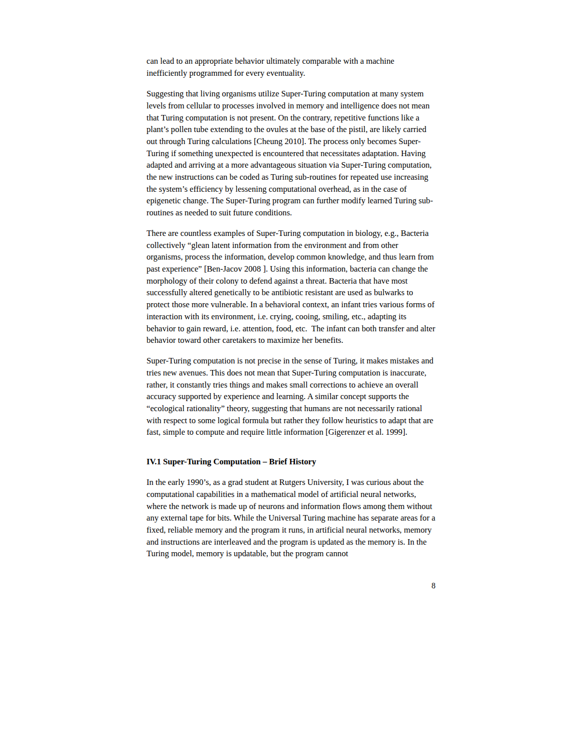can lead to an appropriate behavior ultimately comparable with a machine inefficiently programmed for every eventuality.
Suggesting that living organisms utilize Super-Turing computation at many system levels from cellular to processes involved in memory and intelligence does not mean that Turing computation is not present. On the contrary, repetitive functions like a plant’s pollen tube extending to the ovules at the base of the pistil, are likely carried out through Turing calculations [Cheung 2010]. The process only becomes Super-Turing if something unexpected is encountered that necessitates adaptation. Having adapted and arriving at a more advantageous situation via Super-Turing computation, the new instructions can be coded as Turing sub-routines for repeated use increasing the system’s efficiency by lessening computational overhead, as in the case of epigenetic change. The Super-Turing program can further modify learned Turing sub-routines as needed to suit future conditions.
There are countless examples of Super-Turing computation in biology, e.g., Bacteria collectively “glean latent information from the environment and from other organisms, process the information, develop common knowledge, and thus learn from past experience” [Ben-Jacov 2008 ]. Using this information, bacteria can change the morphology of their colony to defend against a threat. Bacteria that have most successfully altered genetically to be antibiotic resistant are used as bulwarks to protect those more vulnerable. In a behavioral context, an infant tries various forms of interaction with its environment, i.e. crying, cooing, smiling, etc., adapting its behavior to gain reward, i.e. attention, food, etc. The infant can both transfer and alter behavior toward other caretakers to maximize her benefits.
Super-Turing computation is not precise in the sense of Turing, it makes mistakes and tries new avenues. This does not mean that Super-Turing computation is inaccurate, rather, it constantly tries things and makes small corrections to achieve an overall accuracy supported by experience and learning. A similar concept supports the “ecological rationality” theory, suggesting that humans are not necessarily rational with respect to some logical formula but rather they follow heuristics to adapt that are fast, simple to compute and require little information [Gigerenzer et al. 1999].
IV.1 Super-Turing Computation – Brief History
In the early 1990’s, as a grad student at Rutgers University, I was curious about the computational capabilities in a mathematical model of artificial neural networks, where the network is made up of neurons and information flows among them without any external tape for bits. While the Universal Turing machine has separate areas for a fixed, reliable memory and the program it runs, in artificial neural networks, memory and instructions are interleaved and the program is updated as the memory is. In the Turing model, memory is updatable, but the program cannot
8